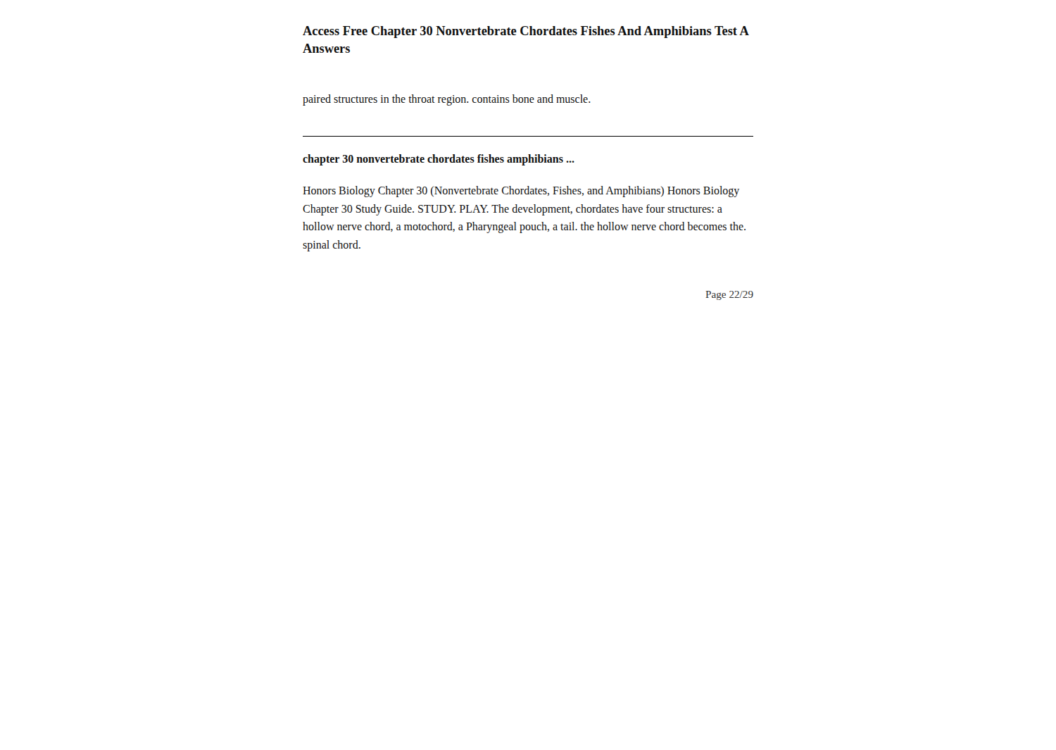Access Free Chapter 30 Nonvertebrate Chordates Fishes And Amphibians Test A Answers
paired structures in the throat region. contains bone and muscle.
chapter 30 nonvertebrate chordates fishes amphibians ...
Honors Biology Chapter 30 (Nonvertebrate Chordates, Fishes, and Amphibians) Honors Biology Chapter 30 Study Guide. STUDY. PLAY. The development, chordates have four structures: a hollow nerve chord, a motochord, a Pharyngeal pouch, a tail. the hollow nerve chord becomes the. spinal chord.
Page 22/29